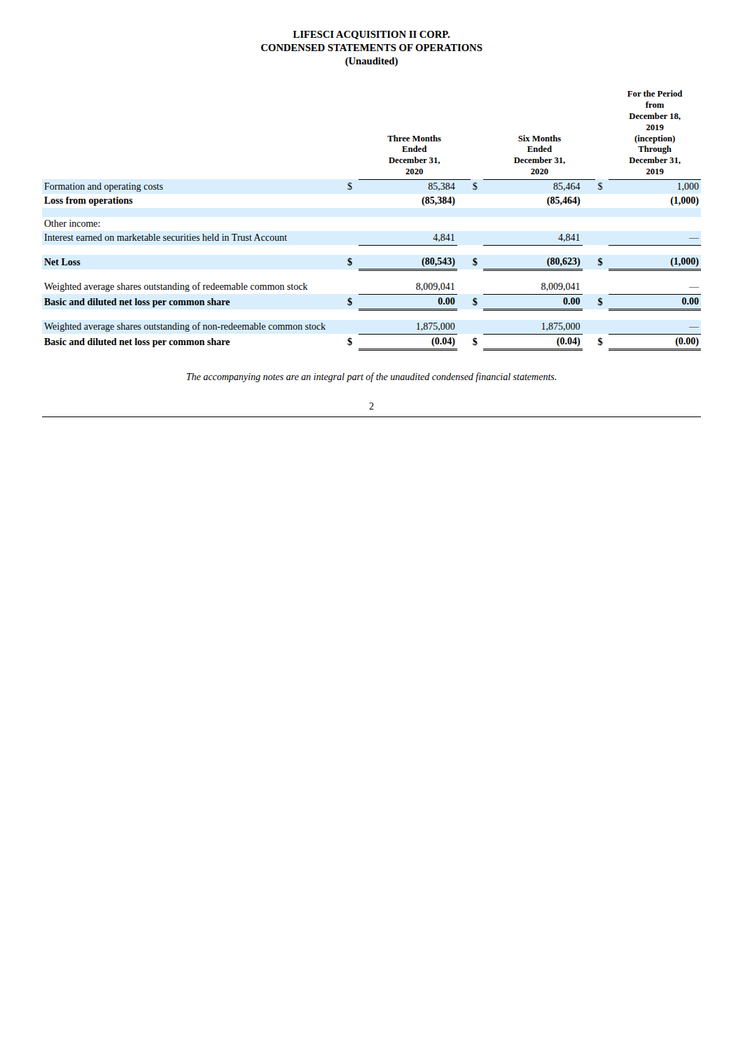LIFESCI ACQUISITION II CORP.
CONDENSED STATEMENTS OF OPERATIONS
(Unaudited)
| | | Three Months Ended December 31, 2020 | | Six Months Ended December 31, 2020 | | For the Period from December 18, 2019 (inception) Through December 31, 2019 |
| Formation and operating costs | $ | 85,384 | | $ | 85,464 | | $ | 1,000 |
| Loss from operations | | (85,384) | | | (85,464) | | | (1,000) |
| Other income: | | | | | | | | |
| Interest earned on marketable securities held in Trust Account | | 4,841 | | | 4,841 | | | — |
| Net Loss | $ | (80,543) | | $ | (80,623) | | $ | (1,000) |
| Weighted average shares outstanding of redeemable common stock | | 8,009,041 | | | 8,009,041 | | | — |
| Basic and diluted net loss per common share | $ | 0.00 | | $ | 0.00 | | $ | 0.00 |
| Weighted average shares outstanding of non-redeemable common stock | | 1,875,000 | | | 1,875,000 | | | — |
| Basic and diluted net loss per common share | $ | (0.04) | | $ | (0.04) | | $ | (0.00) |
The accompanying notes are an integral part of the unaudited condensed financial statements.
2